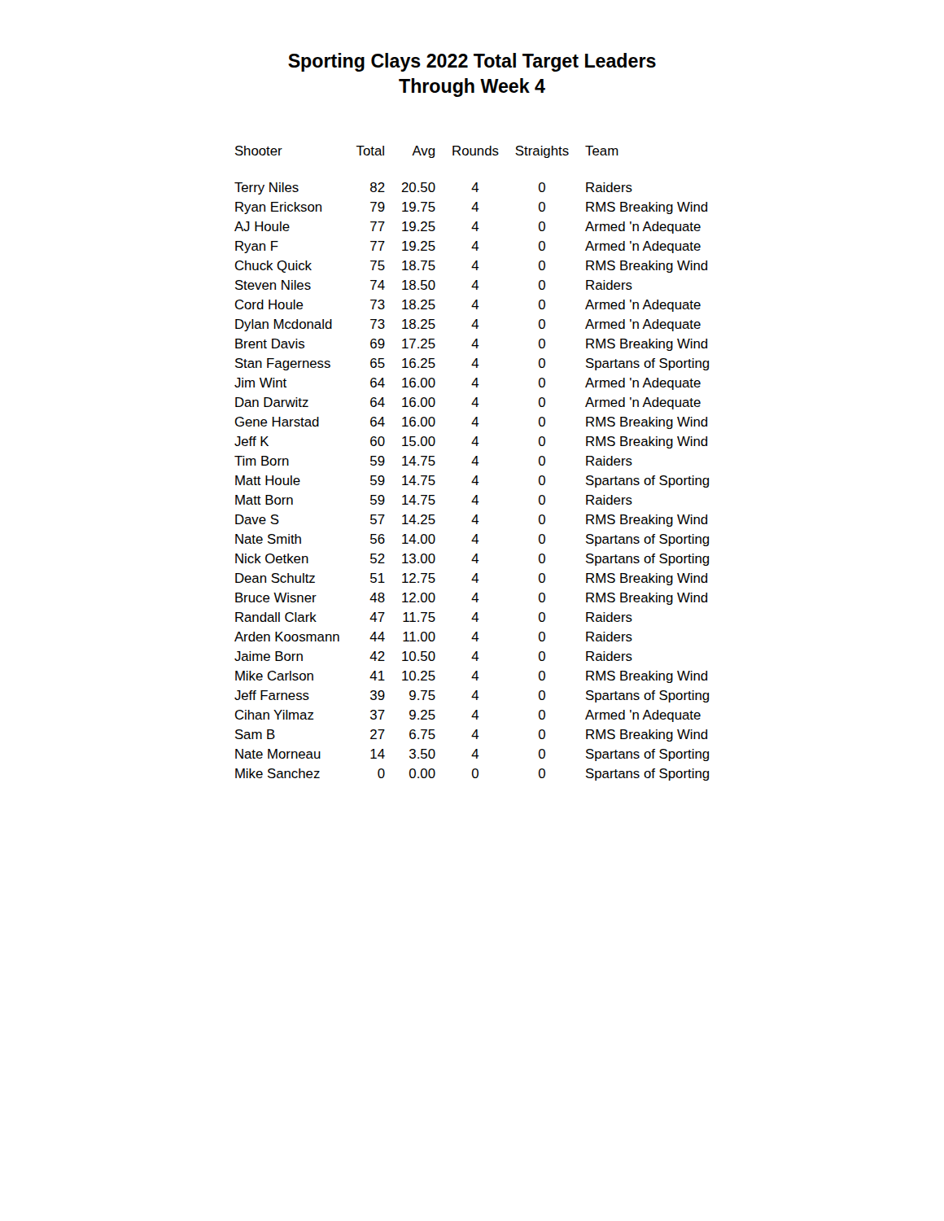Sporting Clays 2022 Total Target Leaders
Through Week 4
| Shooter | Total | Avg | Rounds | Straights | Team |
| --- | --- | --- | --- | --- | --- |
| Terry Niles | 82 | 20.50 | 4 | 0 | Raiders |
| Ryan Erickson | 79 | 19.75 | 4 | 0 | RMS Breaking Wind |
| AJ Houle | 77 | 19.25 | 4 | 0 | Armed 'n Adequate |
| Ryan F | 77 | 19.25 | 4 | 0 | Armed 'n Adequate |
| Chuck Quick | 75 | 18.75 | 4 | 0 | RMS Breaking Wind |
| Steven Niles | 74 | 18.50 | 4 | 0 | Raiders |
| Cord Houle | 73 | 18.25 | 4 | 0 | Armed 'n Adequate |
| Dylan Mcdonald | 73 | 18.25 | 4 | 0 | Armed 'n Adequate |
| Brent Davis | 69 | 17.25 | 4 | 0 | RMS Breaking Wind |
| Stan Fagerness | 65 | 16.25 | 4 | 0 | Spartans of Sporting |
| Jim Wint | 64 | 16.00 | 4 | 0 | Armed 'n Adequate |
| Dan Darwitz | 64 | 16.00 | 4 | 0 | Armed 'n Adequate |
| Gene Harstad | 64 | 16.00 | 4 | 0 | RMS Breaking Wind |
| Jeff K | 60 | 15.00 | 4 | 0 | RMS Breaking Wind |
| Tim Born | 59 | 14.75 | 4 | 0 | Raiders |
| Matt Houle | 59 | 14.75 | 4 | 0 | Spartans of Sporting |
| Matt Born | 59 | 14.75 | 4 | 0 | Raiders |
| Dave S | 57 | 14.25 | 4 | 0 | RMS Breaking Wind |
| Nate Smith | 56 | 14.00 | 4 | 0 | Spartans of Sporting |
| Nick Oetken | 52 | 13.00 | 4 | 0 | Spartans of Sporting |
| Dean Schultz | 51 | 12.75 | 4 | 0 | RMS Breaking Wind |
| Bruce Wisner | 48 | 12.00 | 4 | 0 | RMS Breaking Wind |
| Randall Clark | 47 | 11.75 | 4 | 0 | Raiders |
| Arden Koosmann | 44 | 11.00 | 4 | 0 | Raiders |
| Jaime Born | 42 | 10.50 | 4 | 0 | Raiders |
| Mike Carlson | 41 | 10.25 | 4 | 0 | RMS Breaking Wind |
| Jeff Farness | 39 | 9.75 | 4 | 0 | Spartans of Sporting |
| Cihan Yilmaz | 37 | 9.25 | 4 | 0 | Armed 'n Adequate |
| Sam B | 27 | 6.75 | 4 | 0 | RMS Breaking Wind |
| Nate Morneau | 14 | 3.50 | 4 | 0 | Spartans of Sporting |
| Mike Sanchez | 0 | 0.00 | 0 | 0 | Spartans of Sporting |